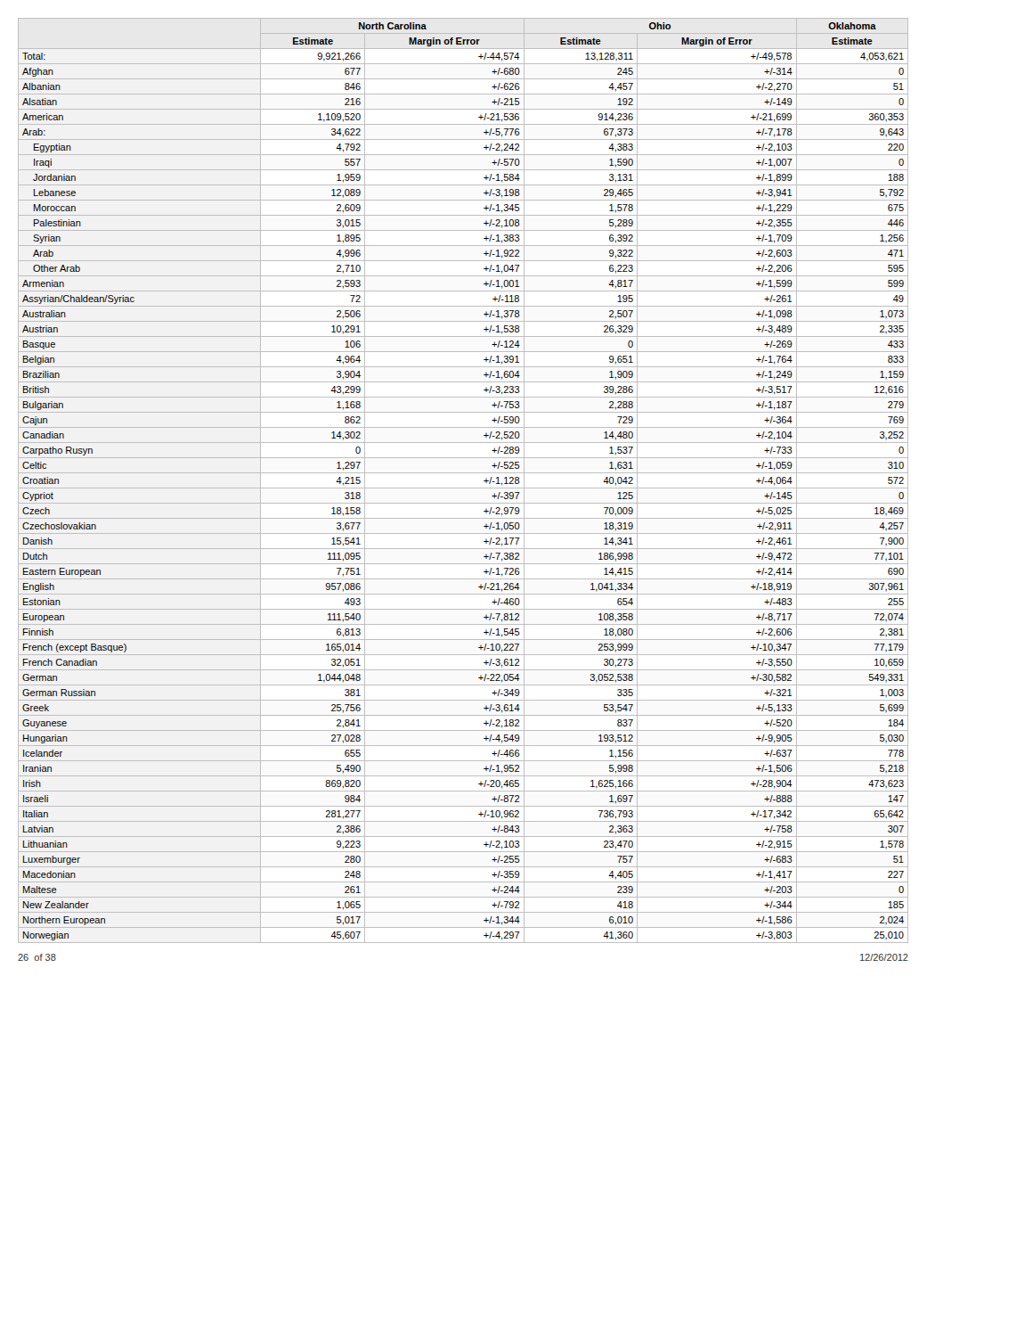| | North Carolina | Ohio | Oklahoma |
| --- | --- | --- | --- |
| Estimate | Margin of Error | Estimate | Margin of Error | Estimate |
| Total: | 9,921,266 | +/-44,574 | 13,128,311 | +/-49,578 | 4,053,621 |
| Afghan | 677 | +/-680 | 245 | +/-314 | 0 |
| Albanian | 846 | +/-626 | 4,457 | +/-2,270 | 51 |
| Alsatian | 216 | +/-215 | 192 | +/-149 | 0 |
| American | 1,109,520 | +/-21,536 | 914,236 | +/-21,699 | 360,353 |
| Arab: | 34,622 | +/-5,776 | 67,373 | +/-7,178 | 9,643 |
| Egyptian | 4,792 | +/-2,242 | 4,383 | +/-2,103 | 220 |
| Iraqi | 557 | +/-570 | 1,590 | +/-1,007 | 0 |
| Jordanian | 1,959 | +/-1,584 | 3,131 | +/-1,899 | 188 |
| Lebanese | 12,089 | +/-3,198 | 29,465 | +/-3,941 | 5,792 |
| Moroccan | 2,609 | +/-1,345 | 1,578 | +/-1,229 | 675 |
| Palestinian | 3,015 | +/-2,108 | 5,289 | +/-2,355 | 446 |
| Syrian | 1,895 | +/-1,383 | 6,392 | +/-1,709 | 1,256 |
| Arab | 4,996 | +/-1,922 | 9,322 | +/-2,603 | 471 |
| Other Arab | 2,710 | +/-1,047 | 6,223 | +/-2,206 | 595 |
| Armenian | 2,593 | +/-1,001 | 4,817 | +/-1,599 | 599 |
| Assyrian/Chaldean/Syriac | 72 | +/-118 | 195 | +/-261 | 49 |
| Australian | 2,506 | +/-1,378 | 2,507 | +/-1,098 | 1,073 |
| Austrian | 10,291 | +/-1,538 | 26,329 | +/-3,489 | 2,335 |
| Basque | 106 | +/-124 | 0 | +/-269 | 433 |
| Belgian | 4,964 | +/-1,391 | 9,651 | +/-1,764 | 833 |
| Brazilian | 3,904 | +/-1,604 | 1,909 | +/-1,249 | 1,159 |
| British | 43,299 | +/-3,233 | 39,286 | +/-3,517 | 12,616 |
| Bulgarian | 1,168 | +/-753 | 2,288 | +/-1,187 | 279 |
| Cajun | 862 | +/-590 | 729 | +/-364 | 769 |
| Canadian | 14,302 | +/-2,520 | 14,480 | +/-2,104 | 3,252 |
| Carpatho Rusyn | 0 | +/-289 | 1,537 | +/-733 | 0 |
| Celtic | 1,297 | +/-525 | 1,631 | +/-1,059 | 310 |
| Croatian | 4,215 | +/-1,128 | 40,042 | +/-4,064 | 572 |
| Cypriot | 318 | +/-397 | 125 | +/-145 | 0 |
| Czech | 18,158 | +/-2,979 | 70,009 | +/-5,025 | 18,469 |
| Czechoslovakian | 3,677 | +/-1,050 | 18,319 | +/-2,911 | 4,257 |
| Danish | 15,541 | +/-2,177 | 14,341 | +/-2,461 | 7,900 |
| Dutch | 111,095 | +/-7,382 | 186,998 | +/-9,472 | 77,101 |
| Eastern European | 7,751 | +/-1,726 | 14,415 | +/-2,414 | 690 |
| English | 957,086 | +/-21,264 | 1,041,334 | +/-18,919 | 307,961 |
| Estonian | 493 | +/-460 | 654 | +/-483 | 255 |
| European | 111,540 | +/-7,812 | 108,358 | +/-8,717 | 72,074 |
| Finnish | 6,813 | +/-1,545 | 18,080 | +/-2,606 | 2,381 |
| French (except Basque) | 165,014 | +/-10,227 | 253,999 | +/-10,347 | 77,179 |
| French Canadian | 32,051 | +/-3,612 | 30,273 | +/-3,550 | 10,659 |
| German | 1,044,048 | +/-22,054 | 3,052,538 | +/-30,582 | 549,331 |
| German Russian | 381 | +/-349 | 335 | +/-321 | 1,003 |
| Greek | 25,756 | +/-3,614 | 53,547 | +/-5,133 | 5,699 |
| Guyanese | 2,841 | +/-2,182 | 837 | +/-520 | 184 |
| Hungarian | 27,028 | +/-4,549 | 193,512 | +/-9,905 | 5,030 |
| Icelander | 655 | +/-466 | 1,156 | +/-637 | 778 |
| Iranian | 5,490 | +/-1,952 | 5,998 | +/-1,506 | 5,218 |
| Irish | 869,820 | +/-20,465 | 1,625,166 | +/-28,904 | 473,623 |
| Israeli | 984 | +/-872 | 1,697 | +/-888 | 147 |
| Italian | 281,277 | +/-10,962 | 736,793 | +/-17,342 | 65,642 |
| Latvian | 2,386 | +/-843 | 2,363 | +/-758 | 307 |
| Lithuanian | 9,223 | +/-2,103 | 23,470 | +/-2,915 | 1,578 |
| Luxemburger | 280 | +/-255 | 757 | +/-683 | 51 |
| Macedonian | 248 | +/-359 | 4,405 | +/-1,417 | 227 |
| Maltese | 261 | +/-244 | 239 | +/-203 | 0 |
| New Zealander | 1,065 | +/-792 | 418 | +/-344 | 185 |
| Northern European | 5,017 | +/-1,344 | 6,010 | +/-1,586 | 2,024 |
| Norwegian | 45,607 | +/-4,297 | 41,360 | +/-3,803 | 25,010 |
26 of 38 12/26/2012